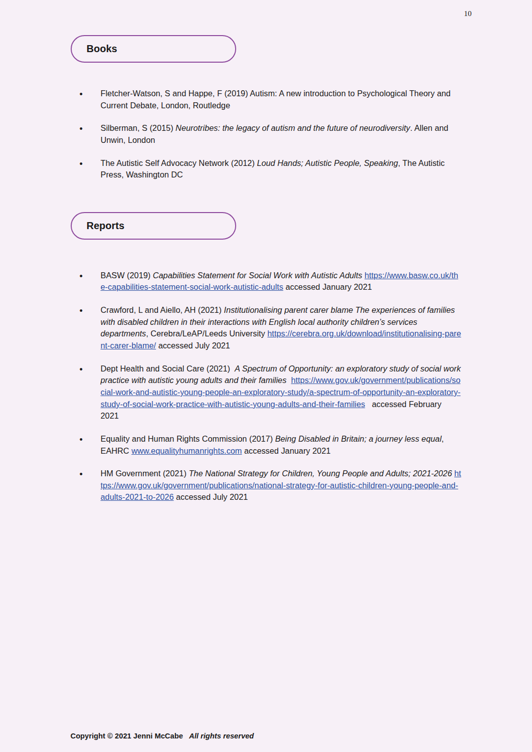10
Books
Fletcher-Watson, S and Happe, F (2019) Autism: A new introduction to Psychological Theory and Current Debate, London, Routledge
Silberman, S (2015) Neurotribes: the legacy of autism and the future of neurodiversity. Allen and Unwin, London
The Autistic Self Advocacy Network (2012) Loud Hands; Autistic People, Speaking, The Autistic Press, Washington DC
Reports
BASW (2019) Capabilities Statement for Social Work with Autistic Adults https://www.basw.co.uk/the-capabilities-statement-social-work-autistic-adults accessed January 2021
Crawford, L and Aiello, AH (2021) Institutionalising parent carer blame The experiences of families with disabled children in their interactions with English local authority children’s services departments, Cerebra/LeAP/Leeds University https://cerebra.org.uk/download/institutionalising-parent-carer-blame/ accessed July 2021
Dept Health and Social Care (2021) A Spectrum of Opportunity: an exploratory study of social work practice with autistic young adults and their families https://www.gov.uk/government/publications/social-work-and-autistic-young-people-an-exploratory-study/a-spectrum-of-opportunity-an-exploratory-study-of-social-work-practice-with-autistic-young-adults-and-their-families accessed February 2021
Equality and Human Rights Commission (2017) Being Disabled in Britain; a journey less equal, EAHRC www.equalityhumanrights.com accessed January 2021
HM Government (2021) The National Strategy for Children, Young People and Adults; 2021-2026 https://www.gov.uk/government/publications/national-strategy-for-autistic-children-young-people-and-adults-2021-to-2026 accessed July 2021
Copyright © 2021 Jenni McCabe All rights reserved